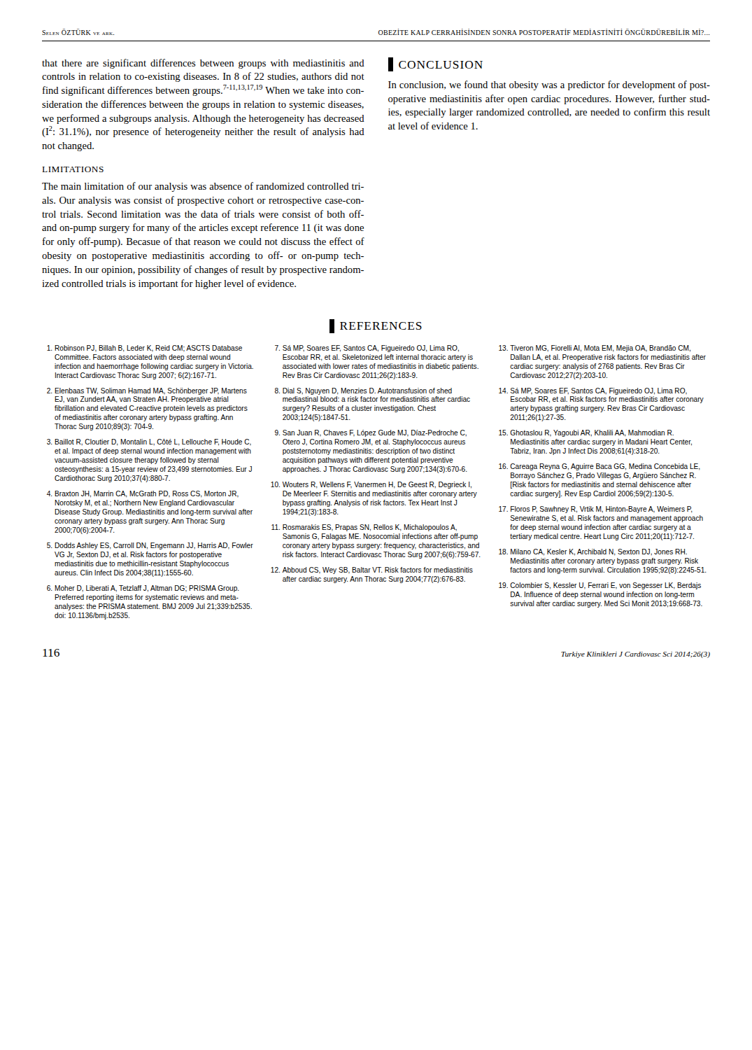Selen ÖZTÜRK ve ark.
OBEZİTE KALP CERRAHİSİNDEN SONRA POSTOPERATİF MEDİASTİNİTİ ÖNGÜRDÜREBİLİR Mİ?...
that there are significant differences between groups with mediastinitis and controls in relation to co-existing diseases. In 8 of 22 studies, authors did not find significant differences between groups.7-11,13,17,19 When we take into consideration the differences between the groups in relation to systemic diseases, we performed a subgroups analysis. Although the heterogeneity has decreased (I2: 31.1%), nor presence of heterogeneity neither the result of analysis had not changed.
LIMITATIONS
The main limitation of our analysis was absence of randomized controlled trials. Our analysis was consist of prospective cohort or retrospective case-control trials. Second limitation was the data of trials were consist of both off- and on-pump surgery for many of the articles except reference 11 (it was done for only off-pump). Becasue of that reason we could not discuss the effect of obesity on postoperative mediastinitis according to off- or on-pump techniques. In our opinion, possibility of changes of result by prospective randomized controlled trials is important for higher level of evidence.
CONCLUSION
In conclusion, we found that obesity was a predictor for development of postoperative mediastinitis after open cardiac procedures. However, further studies, especially larger randomized controlled, are needed to confirm this result at level of evidence 1.
REFERENCES
Robinson PJ, Billah B, Leder K, Reid CM; ASCTS Database Committee. Factors associated with deep sternal wound infection and haemorrhage following cardiac surgery in Victoria. Interact Cardiovasc Thorac Surg 2007; 6(2):167-71.
Elenbaas TW, Soliman Hamad MA, Schönberger JP, Martens EJ, van Zundert AA, van Straten AH. Preoperative atrial fibrillation and elevated C-reactive protein levels as predictors of mediastinitis after coronary artery bypass grafting. Ann Thorac Surg 2010;89(3): 704-9.
Baillot R, Cloutier D, Montalin L, Côté L, Lellouche F, Houde C, et al. Impact of deep sternal wound infection management with vacuum-assisted closure therapy followed by sternal osteosynthesis: a 15-year review of 23,499 sternotomies. Eur J Cardiothorac Surg 2010;37(4):880-7.
Braxton JH, Marrin CA, McGrath PD, Ross CS, Morton JR, Norotsky M, et al.; Northern New England Cardiovascular Disease Study Group. Mediastinitis and long-term survival after coronary artery bypass graft surgery. Ann Thorac Surg 2000;70(6):2004-7.
Dodds Ashley ES, Carroll DN, Engemann JJ, Harris AD, Fowler VG Jr, Sexton DJ, et al. Risk factors for postoperative mediastinitis due to methicillin-resistant Staphylococcus aureus. Clin Infect Dis 2004;38(11):1555-60.
Moher D, Liberati A, Tetzlaff J, Altman DG; PRISMA Group. Preferred reporting items for systematic reviews and meta-analyses: the PRISMA statement. BMJ 2009 Jul 21;339:b2535. doi: 10.1136/bmj.b2535.
Sá MP, Soares EF, Santos CA, Figueiredo OJ, Lima RO, Escobar RR, et al. Skeletonized left internal thoracic artery is associated with lower rates of mediastinitis in diabetic patients. Rev Bras Cir Cardiovasc 2011;26(2):183-9.
Dial S, Nguyen D, Menzies D. Autotransfusion of shed mediastinal blood: a risk factor for mediastinitis after cardiac surgery? Results of a cluster investigation. Chest 2003;124(5):1847-51.
San Juan R, Chaves F, López Gude MJ, Díaz-Pedroche C, Otero J, Cortina Romero JM, et al. Staphylococcus aureus poststernotomy mediastinitis: description of two distinct acquisition pathways with different potential preventive approaches. J Thorac Cardiovasc Surg 2007;134(3):670-6.
Wouters R, Wellens F, Vanermen H, De Geest R, Degrieck I, De Meerleer F. Sternitis and mediastinitis after coronary artery bypass grafting. Analysis of risk factors. Tex Heart Inst J 1994;21(3):183-8.
Rosmarakis ES, Prapas SN, Rellos K, Michalopoulos A, Samonis G, Falagas ME. Nosocomial infections after off-pump coronary artery bypass surgery: frequency, characteristics, and risk factors. Interact Cardiovasc Thorac Surg 2007;6(6):759-67.
Abboud CS, Wey SB, Baltar VT. Risk factors for mediastinitis after cardiac surgery. Ann Thorac Surg 2004;77(2):676-83.
Tiveron MG, Fiorelli AI, Mota EM, Mejia OA, Brandão CM, Dallan LA, et al. Preoperative risk factors for mediastinitis after cardiac surgery: analysis of 2768 patients. Rev Bras Cir Cardiovasc 2012;27(2):203-10.
Sá MP, Soares EF, Santos CA, Figueiredo OJ, Lima RO, Escobar RR, et al. Risk factors for mediastinitis after coronary artery bypass grafting surgery. Rev Bras Cir Cardiovasc 2011;26(1):27-35.
Ghotaslou R, Yagoubi AR, Khalili AA, Mahmodian R. Mediastinitis after cardiac surgery in Madani Heart Center, Tabriz, Iran. Jpn J Infect Dis 2008;61(4):318-20.
Careaga Reyna G, Aguirre Baca GG, Medina Concebida LE, Borrayo Sánchez G, Prado Villegas G, Argüero Sánchez R. [Risk factors for mediastinitis and sternal dehiscence after cardiac surgery]. Rev Esp Cardiol 2006;59(2):130-5.
Floros P, Sawhney R, Vrtik M, Hinton-Bayre A, Weimers P, Senewiratne S, et al. Risk factors and management approach for deep sternal wound infection after cardiac surgery at a tertiary medical centre. Heart Lung Circ 2011;20(11):712-7.
Milano CA, Kesler K, Archibald N, Sexton DJ, Jones RH. Mediastinitis after coronary artery bypass graft surgery. Risk factors and long-term survival. Circulation 1995;92(8):2245-51.
Colombier S, Kessler U, Ferrari E, von Segesser LK, Berdajs DA. Influence of deep sternal wound infection on long-term survival after cardiac surgery. Med Sci Monit 2013;19:668-73.
116
Turkiye Klinikleri J Cardiovasc Sci 2014;26(3)